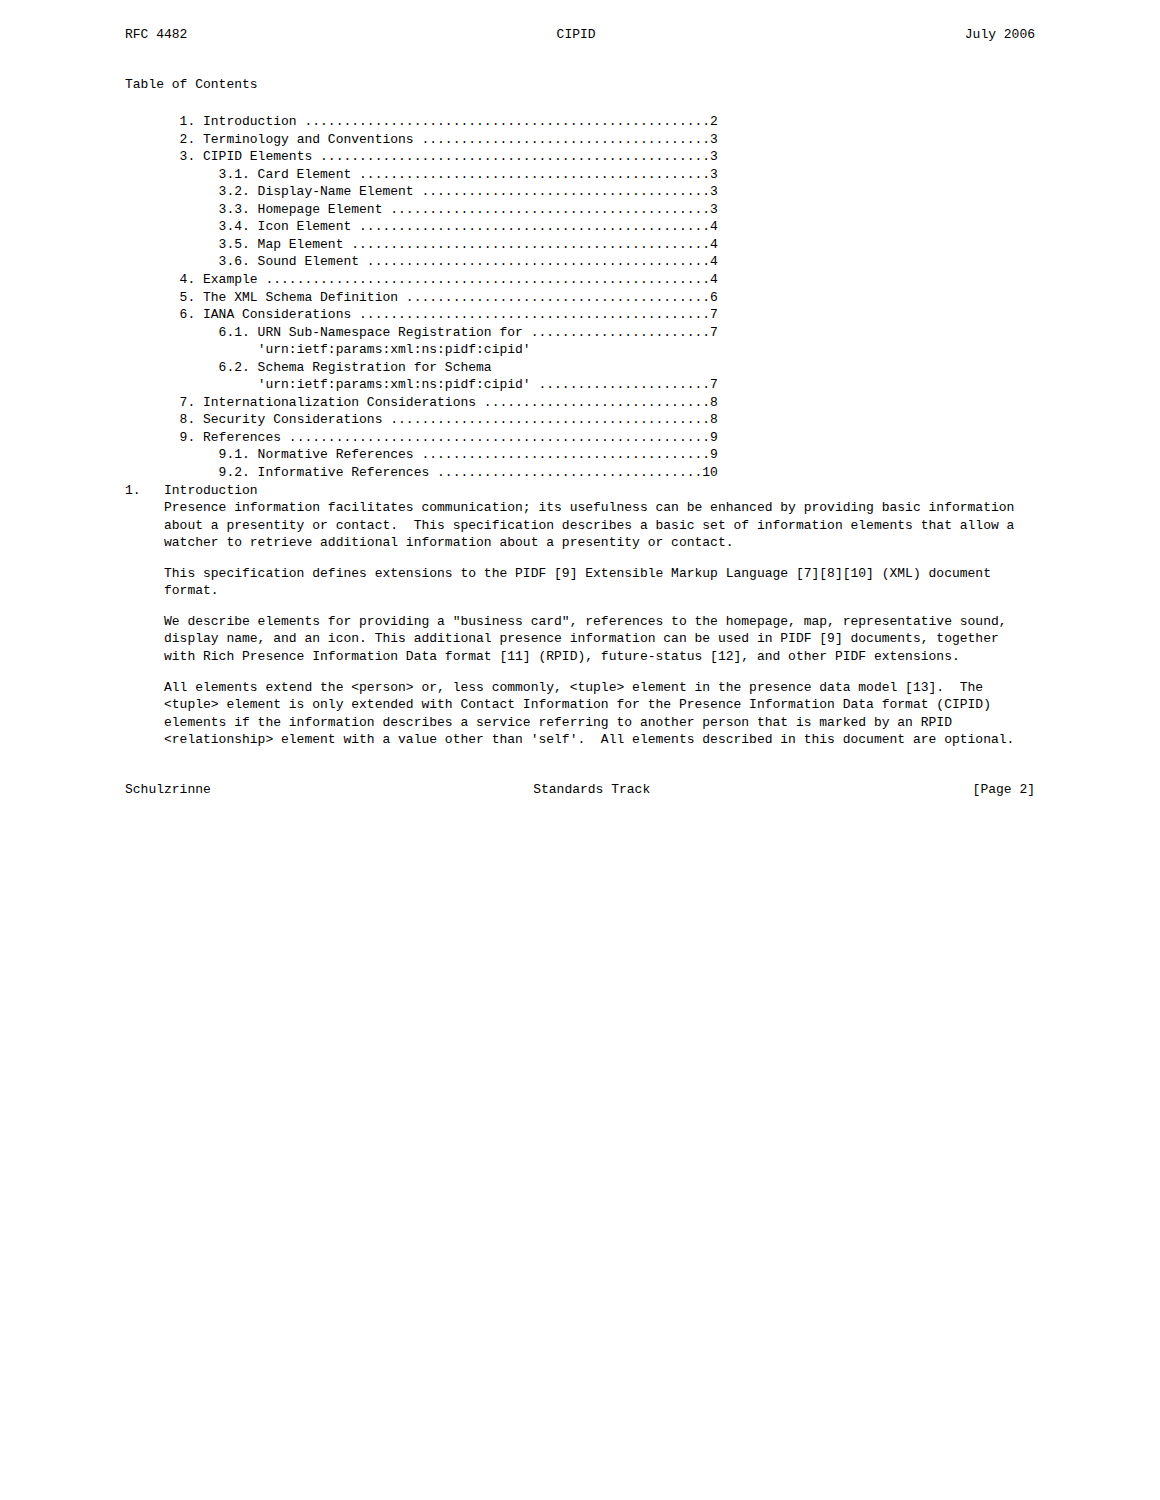RFC 4482 CIPID July 2006
Table of Contents
  1. Introduction ....................................................2
  2. Terminology and Conventions .....................................3
  3. CIPID Elements ..................................................3
       3.1. Card Element .............................................3
       3.2. Display-Name Element .....................................3
       3.3. Homepage Element .........................................3
       3.4. Icon Element .............................................4
       3.5. Map Element ..............................................4
       3.6. Sound Element ............................................4
  4. Example .........................................................4
  5. The XML Schema Definition .......................................6
  6. IANA Considerations .............................................7
       6.1. URN Sub-Namespace Registration for .......................7
            'urn:ietf:params:xml:ns:pidf:cipid'
       6.2. Schema Registration for Schema
            'urn:ietf:params:xml:ns:pidf:cipid' ......................7
  7. Internationalization Considerations .............................8
  8. Security Considerations .........................................8
  9. References ......................................................9
       9.1. Normative References .....................................9
       9.2. Informative References ..................................10
1. Introduction
Presence information facilitates communication; its usefulness can be enhanced by providing basic information about a presentity or contact. This specification describes a basic set of information elements that allow a watcher to retrieve additional information about a presentity or contact.
This specification defines extensions to the PIDF [9] Extensible Markup Language [7][8][10] (XML) document format.
We describe elements for providing a "business card", references to the homepage, map, representative sound, display name, and an icon. This additional presence information can be used in PIDF [9] documents, together with Rich Presence Information Data format [11] (RPID), future-status [12], and other PIDF extensions.
All elements extend the <person> or, less commonly, <tuple> element in the presence data model [13]. The <tuple> element is only extended with Contact Information for the Presence Information Data format (CIPID) elements if the information describes a service referring to another person that is marked by an RPID <relationship> element with a value other than 'self'. All elements described in this document are optional.
Schulzrinne Standards Track[Page 2]